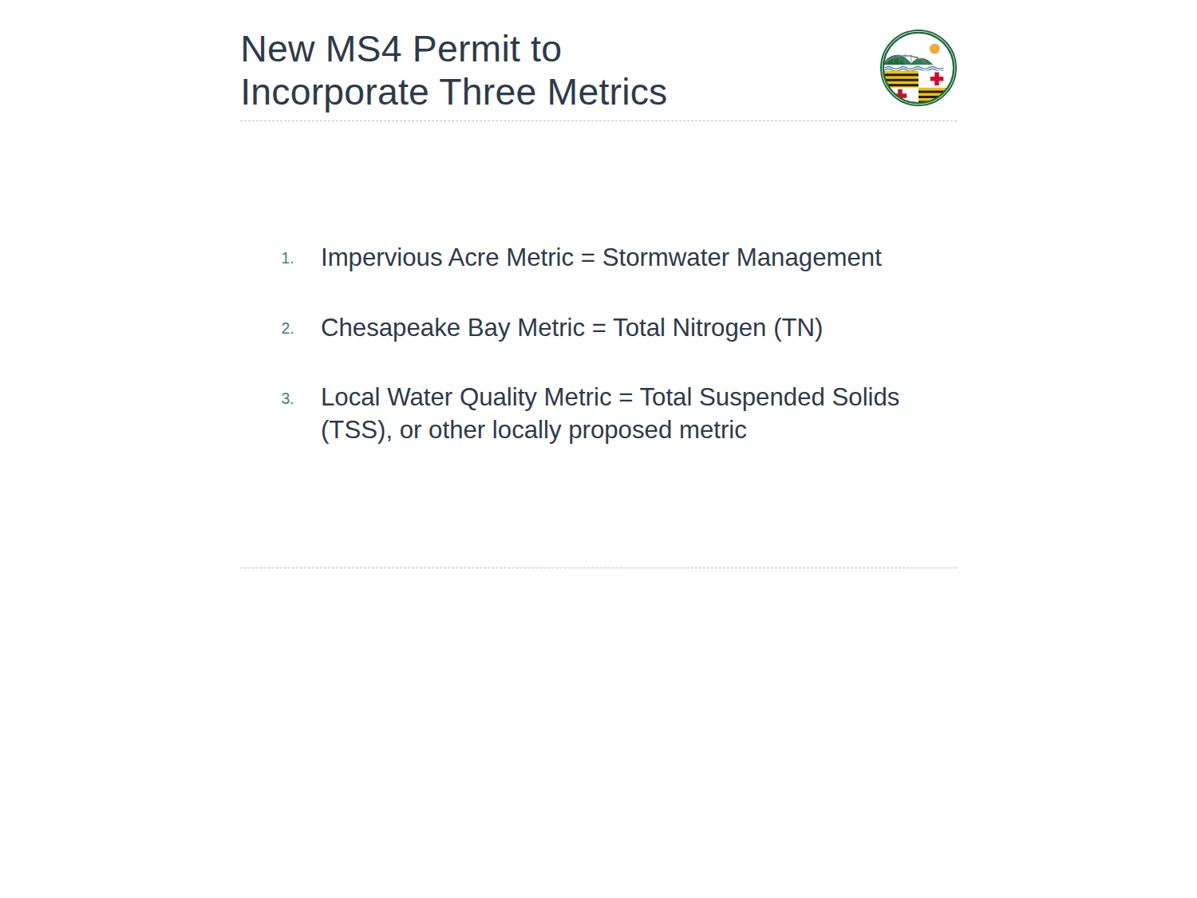New MS4 Permit to Incorporate Three Metrics
Impervious Acre Metric = Stormwater Management
Chesapeake Bay Metric = Total Nitrogen (TN)
Local Water Quality Metric = Total Suspended Solids (TSS), or other locally proposed metric